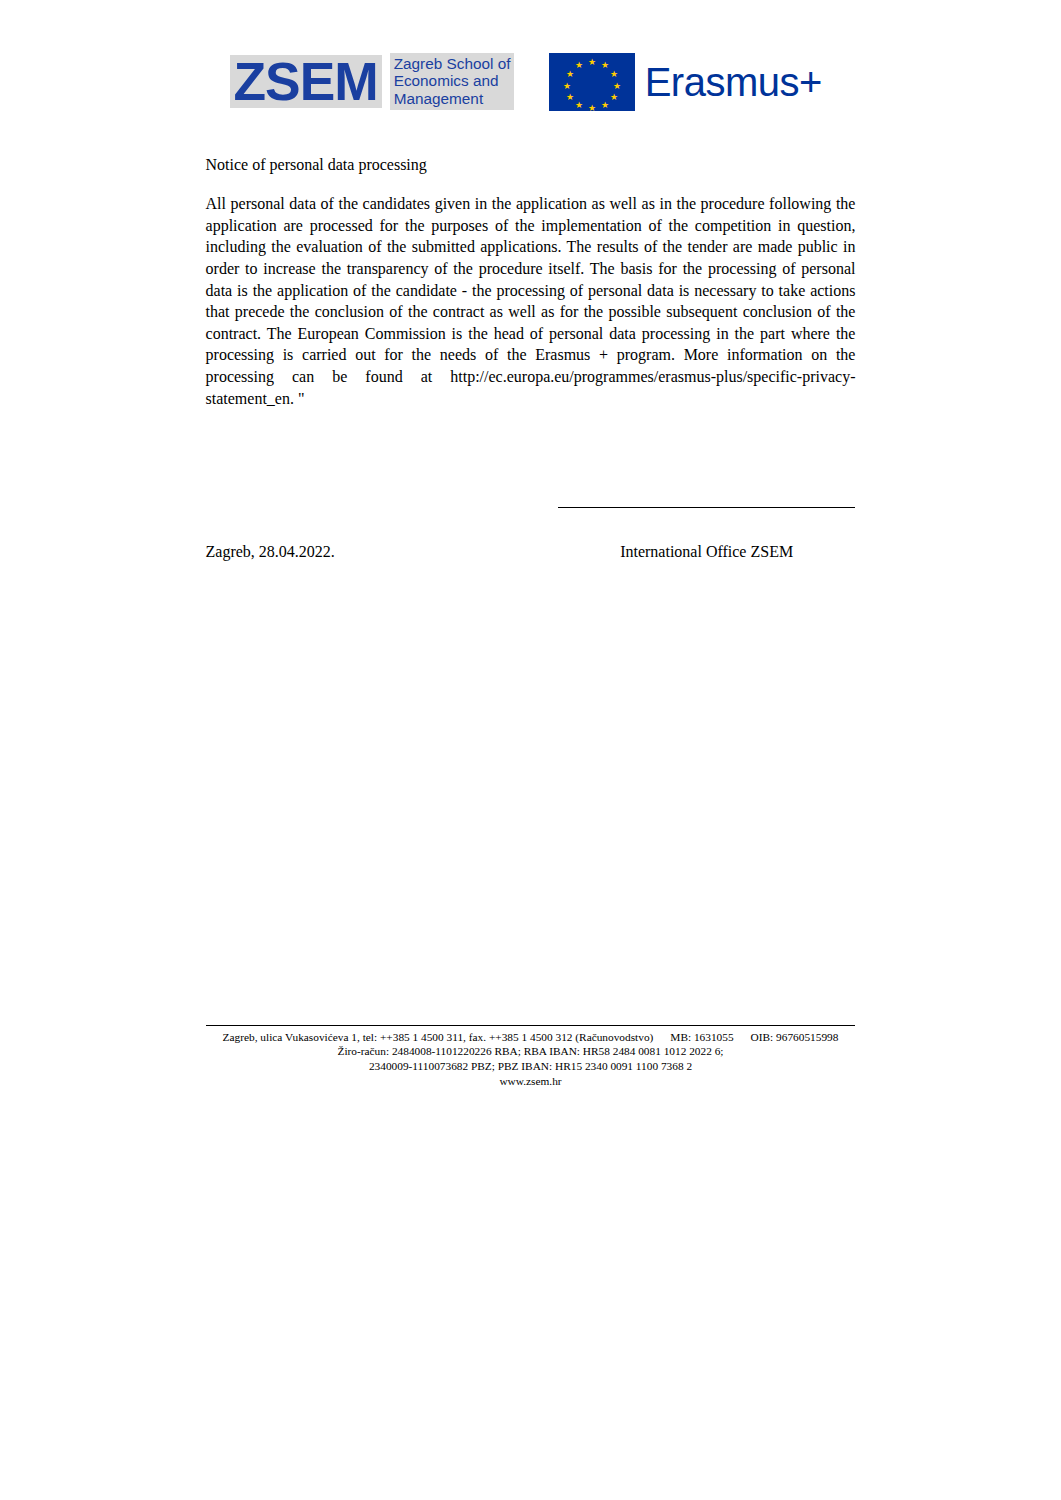ZSEM
Zagreb School of
Economics and
Management
★ ★ ★ ★ ★ ★ ★ ★ ★ ★ ★ ★
Erasmus+
Notice of personal data processing
All personal data of the candidates given in the application as well as in the procedure following the application are processed for the purposes of the implementation of the competition in question, including the evaluation of the submitted applications. The results of the tender are made public in order to increase the transparency of the procedure itself. The basis for the processing of personal data is the application of the candidate - the processing of personal data is necessary to take actions that precede the conclusion of the contract as well as for the possible subsequent conclusion of the contract. The European Commission is the head of personal data processing in the part where the processing is carried out for the needs of the Erasmus + program. More information on the processing can be found at http://ec.europa.eu/programmes/erasmus-plus/specific-privacy-statement_en. "
Zagreb, 28.04.2022.
International Office ZSEM
Zagreb, ulica Vukasovićeva 1, tel: ++385 1 4500 311, fax. ++385 1 4500 312 (Računovodstvo) MB: 1631055 OIB: 96760515998
Žiro-račun: 2484008-1101220226 RBA; RBA IBAN: HR58 2484 0081 1012 2022 6;
2340009-1110073682 PBZ; PBZ IBAN: HR15 2340 0091 1100 7368 2
www.zsem.hr